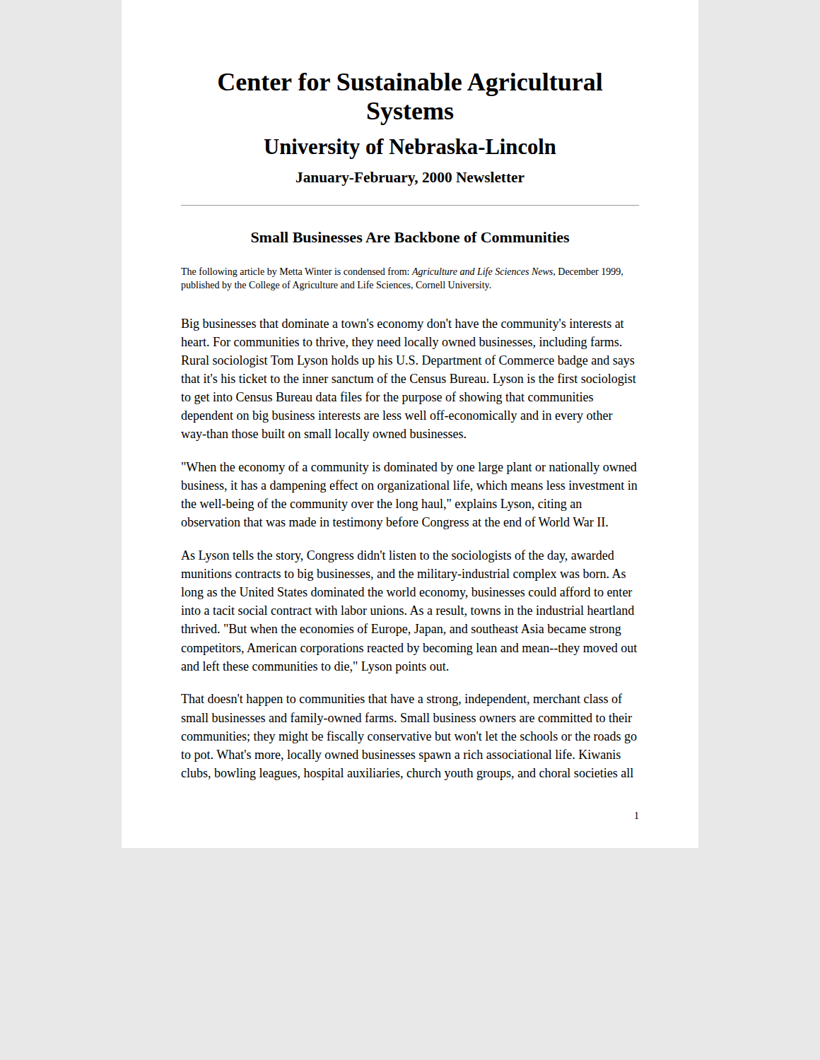Center for Sustainable Agricultural Systems
University of Nebraska-Lincoln
January-February, 2000 Newsletter
Small Businesses Are Backbone of Communities
The following article by Metta Winter is condensed from: Agriculture and Life Sciences News, December 1999, published by the College of Agriculture and Life Sciences, Cornell University.
Big businesses that dominate a town's economy don't have the community's interests at heart. For communities to thrive, they need locally owned businesses, including farms. Rural sociologist Tom Lyson holds up his U.S. Department of Commerce badge and says that it's his ticket to the inner sanctum of the Census Bureau. Lyson is the first sociologist to get into Census Bureau data files for the purpose of showing that communities dependent on big business interests are less well off-economically and in every other way-than those built on small locally owned businesses.
"When the economy of a community is dominated by one large plant or nationally owned business, it has a dampening effect on organizational life, which means less investment in the well-being of the community over the long haul," explains Lyson, citing an observation that was made in testimony before Congress at the end of World War II.
As Lyson tells the story, Congress didn't listen to the sociologists of the day, awarded munitions contracts to big businesses, and the military-industrial complex was born. As long as the United States dominated the world economy, businesses could afford to enter into a tacit social contract with labor unions. As a result, towns in the industrial heartland thrived. "But when the economies of Europe, Japan, and southeast Asia became strong competitors, American corporations reacted by becoming lean and mean--they moved out and left these communities to die," Lyson points out.
That doesn't happen to communities that have a strong, independent, merchant class of small businesses and family-owned farms. Small business owners are committed to their communities; they might be fiscally conservative but won't let the schools or the roads go to pot. What's more, locally owned businesses spawn a rich associational life. Kiwanis clubs, bowling leagues, hospital auxiliaries, church youth groups, and choral societies all
1